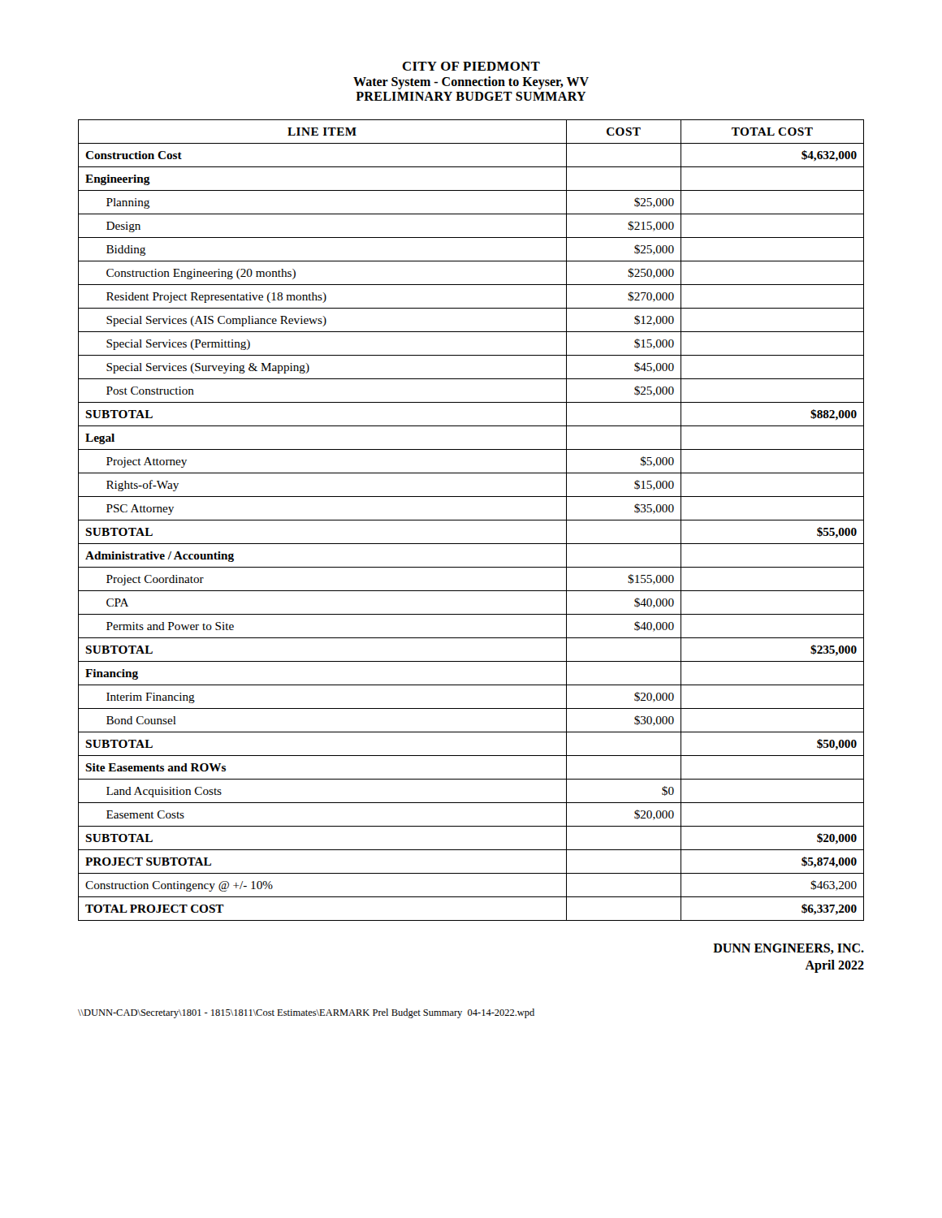CITY OF PIEDMONT
Water System - Connection to Keyser, WV
PRELIMINARY BUDGET SUMMARY
| LINE ITEM | COST | TOTAL COST |
| --- | --- | --- |
| Construction Cost | | $4,632,000 |
| Engineering | | |
| Planning | $25,000 | |
| Design | $215,000 | |
| Bidding | $25,000 | |
| Construction Engineering (20 months) | $250,000 | |
| Resident Project Representative (18 months) | $270,000 | |
| Special Services (AIS Compliance Reviews) | $12,000 | |
| Special Services (Permitting) | $15,000 | |
| Special Services (Surveying & Mapping) | $45,000 | |
| Post Construction | $25,000 | |
| SUBTOTAL | | $882,000 |
| Legal | | |
| Project Attorney | $5,000 | |
| Rights-of-Way | $15,000 | |
| PSC Attorney | $35,000 | |
| SUBTOTAL | | $55,000 |
| Administrative / Accounting | | |
| Project Coordinator | $155,000 | |
| CPA | $40,000 | |
| Permits and Power to Site | $40,000 | |
| SUBTOTAL | | $235,000 |
| Financing | | |
| Interim Financing | $20,000 | |
| Bond Counsel | $30,000 | |
| SUBTOTAL | | $50,000 |
| Site Easements and ROWs | | |
| Land Acquisition Costs | $0 | |
| Easement Costs | $20,000 | |
| SUBTOTAL | | $20,000 |
| PROJECT SUBTOTAL | | $5,874,000 |
| Construction Contingency @ +/- 10% | | $463,200 |
| TOTAL PROJECT COST | | $6,337,200 |
DUNN ENGINEERS, INC.
April 2022
\\DUNN-CAD\Secretary\1801 - 1815\1811\Cost Estimates\EARMARK Prel Budget Summary 04-14-2022.wpd